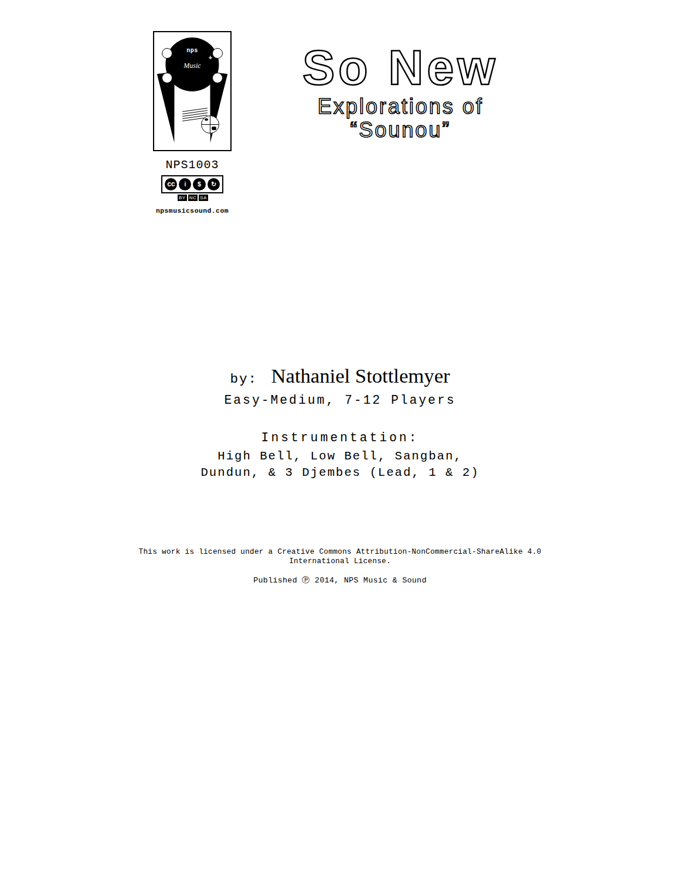nps
+
Music
NPS1003
cc
i
$
↻
BY NC SA
npsmusicsound.com
So New
Explorations of “Sounou”
by: Nathaniel Stottlemyer
Easy-Medium, 7-12 Players
Instrumentation:
High Bell, Low Bell, Sangban,
Dundun, & 3 Djembes (Lead, 1 & 2)
This work is licensed under a Creative Commons Attribution-NonCommercial-ShareAlike 4.0
International License.
Published Ⓟ 2014, NPS Music & Sound